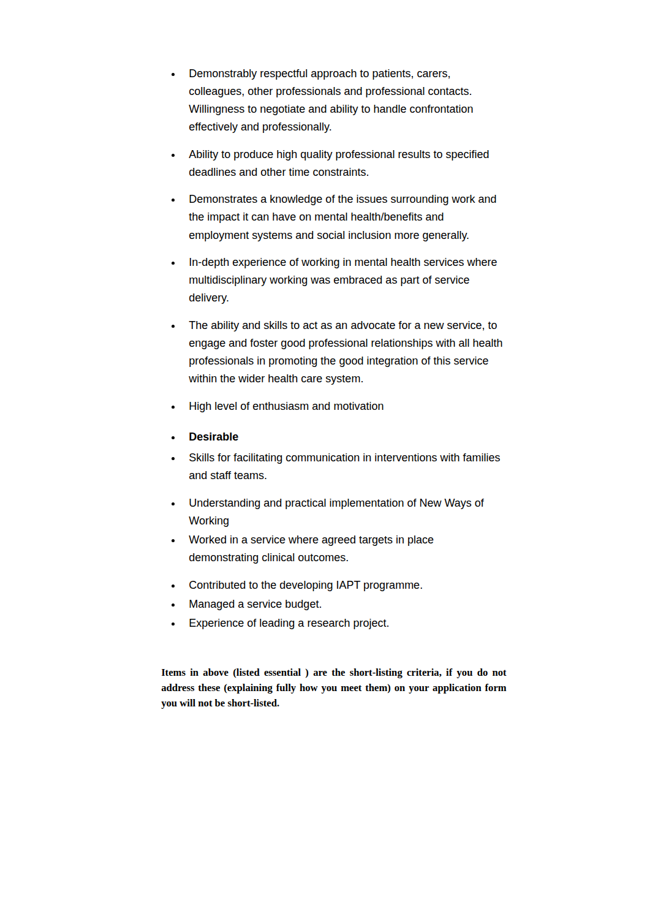Demonstrably respectful approach to patients, carers, colleagues, other professionals and professional contacts. Willingness to negotiate and ability to handle confrontation effectively and professionally.
Ability to produce high quality professional results to specified deadlines and other time constraints.
Demonstrates a knowledge of the issues surrounding work and the impact it can have on mental health/benefits and employment systems and social inclusion more generally.
In-depth experience of working in mental health services where multidisciplinary working was embraced as part of service delivery.
The ability and skills to act as an advocate for a new service, to engage and foster good professional relationships with all health professionals in promoting the good integration of this service within the wider health care system.
High level of enthusiasm and motivation
Desirable
Skills for facilitating communication in interventions with families and staff teams.
Understanding and practical implementation of New Ways of Working
Worked in a service where agreed targets in place demonstrating clinical outcomes.
Contributed to the developing IAPT programme.
Managed a service budget.
Experience of leading a research project.
Items in above (listed essential ) are the short-listing criteria, if you do not address these (explaining fully how you meet them) on your application form you will not be short-listed.